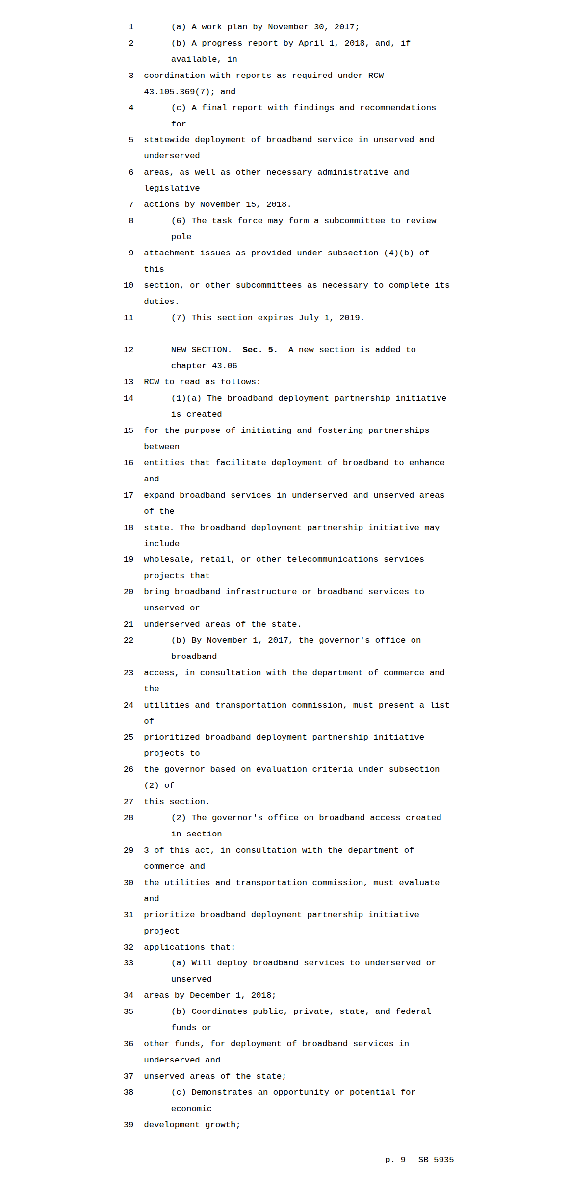1(a) A work plan by November 30, 2017;
2(b) A progress report by April 1, 2018, and, if available, in
3 coordination with reports as required under RCW 43.105.369(7); and
4(c) A final report with findings and recommendations for
5 statewide deployment of broadband service in unserved and underserved
6 areas, as well as other necessary administrative and legislative
7 actions by November 15, 2018.
8(6) The task force may form a subcommittee to review pole
9 attachment issues as provided under subsection (4)(b) of this
10 section, or other subcommittees as necessary to complete its duties.
11(7) This section expires July 1, 2019.
12 NEW SECTION. Sec. 5. A new section is added to chapter 43.06
13 RCW to read as follows:
14(1)(a) The broadband deployment partnership initiative is created
15 for the purpose of initiating and fostering partnerships between
16 entities that facilitate deployment of broadband to enhance and
17 expand broadband services in underserved and unserved areas of the
18 state. The broadband deployment partnership initiative may include
19 wholesale, retail, or other telecommunications services projects that
20 bring broadband infrastructure or broadband services to unserved or
21 underserved areas of the state.
22(b) By November 1, 2017, the governor's office on broadband
23 access, in consultation with the department of commerce and the
24 utilities and transportation commission, must present a list of
25 prioritized broadband deployment partnership initiative projects to
26 the governor based on evaluation criteria under subsection (2) of
27 this section.
28(2) The governor's office on broadband access created in section
293 of this act, in consultation with the department of commerce and
30 the utilities and transportation commission, must evaluate and
31 prioritize broadband deployment partnership initiative project
32 applications that:
33(a) Will deploy broadband services to underserved or unserved
34 areas by December 1, 2018;
35(b) Coordinates public, private, state, and federal funds or
36 other funds, for deployment of broadband services in underserved and
37 unserved areas of the state;
38(c) Demonstrates an opportunity or potential for economic
39 development growth;
p. 9 SB 5935